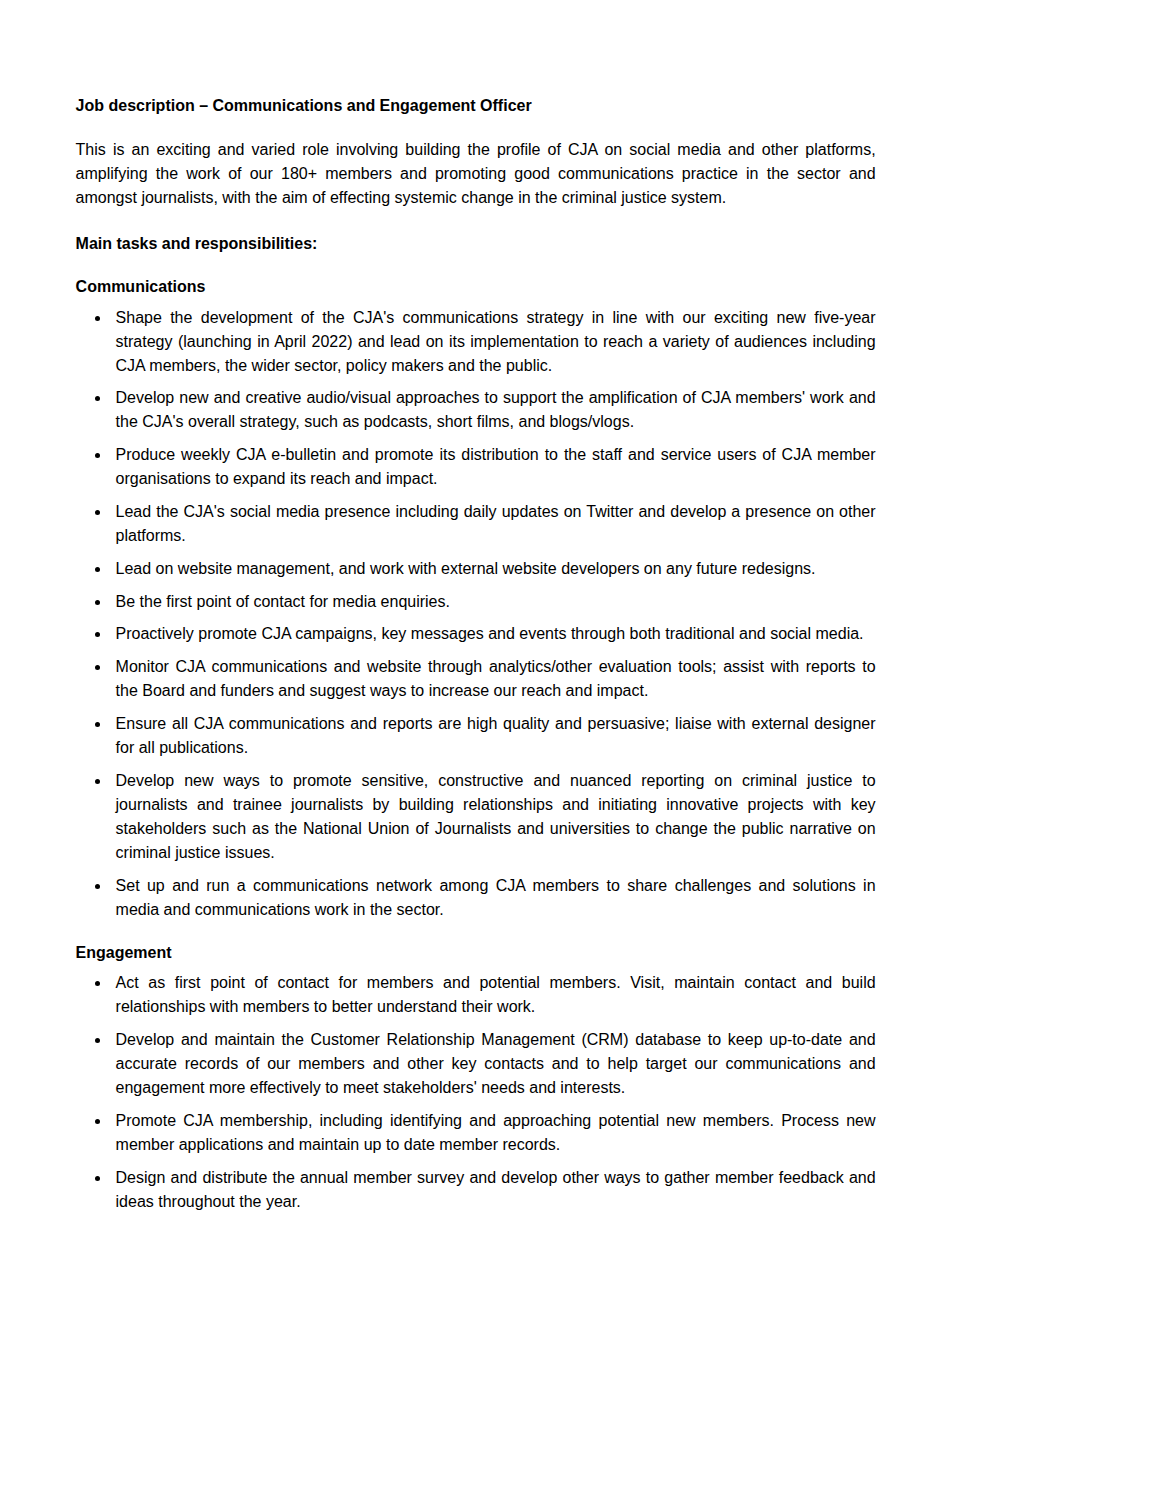Job description – Communications and Engagement Officer
This is an exciting and varied role involving building the profile of CJA on social media and other platforms, amplifying the work of our 180+ members and promoting good communications practice in the sector and amongst journalists, with the aim of effecting systemic change in the criminal justice system.
Main tasks and responsibilities:
Communications
Shape the development of the CJA's communications strategy in line with our exciting new five-year strategy (launching in April 2022) and lead on its implementation to reach a variety of audiences including CJA members, the wider sector, policy makers and the public.
Develop new and creative audio/visual approaches to support the amplification of CJA members' work and the CJA's overall strategy, such as podcasts, short films, and blogs/vlogs.
Produce weekly CJA e-bulletin and promote its distribution to the staff and service users of CJA member organisations to expand its reach and impact.
Lead the CJA's social media presence including daily updates on Twitter and develop a presence on other platforms.
Lead on website management, and work with external website developers on any future redesigns.
Be the first point of contact for media enquiries.
Proactively promote CJA campaigns, key messages and events through both traditional and social media.
Monitor CJA communications and website through analytics/other evaluation tools; assist with reports to the Board and funders and suggest ways to increase our reach and impact.
Ensure all CJA communications and reports are high quality and persuasive; liaise with external designer for all publications.
Develop new ways to promote sensitive, constructive and nuanced reporting on criminal justice to journalists and trainee journalists by building relationships and initiating innovative projects with key stakeholders such as the National Union of Journalists and universities to change the public narrative on criminal justice issues.
Set up and run a communications network among CJA members to share challenges and solutions in media and communications work in the sector.
Engagement
Act as first point of contact for members and potential members. Visit, maintain contact and build relationships with members to better understand their work.
Develop and maintain the Customer Relationship Management (CRM) database to keep up-to-date and accurate records of our members and other key contacts and to help target our communications and engagement more effectively to meet stakeholders' needs and interests.
Promote CJA membership, including identifying and approaching potential new members. Process new member applications and maintain up to date member records.
Design and distribute the annual member survey and develop other ways to gather member feedback and ideas throughout the year.